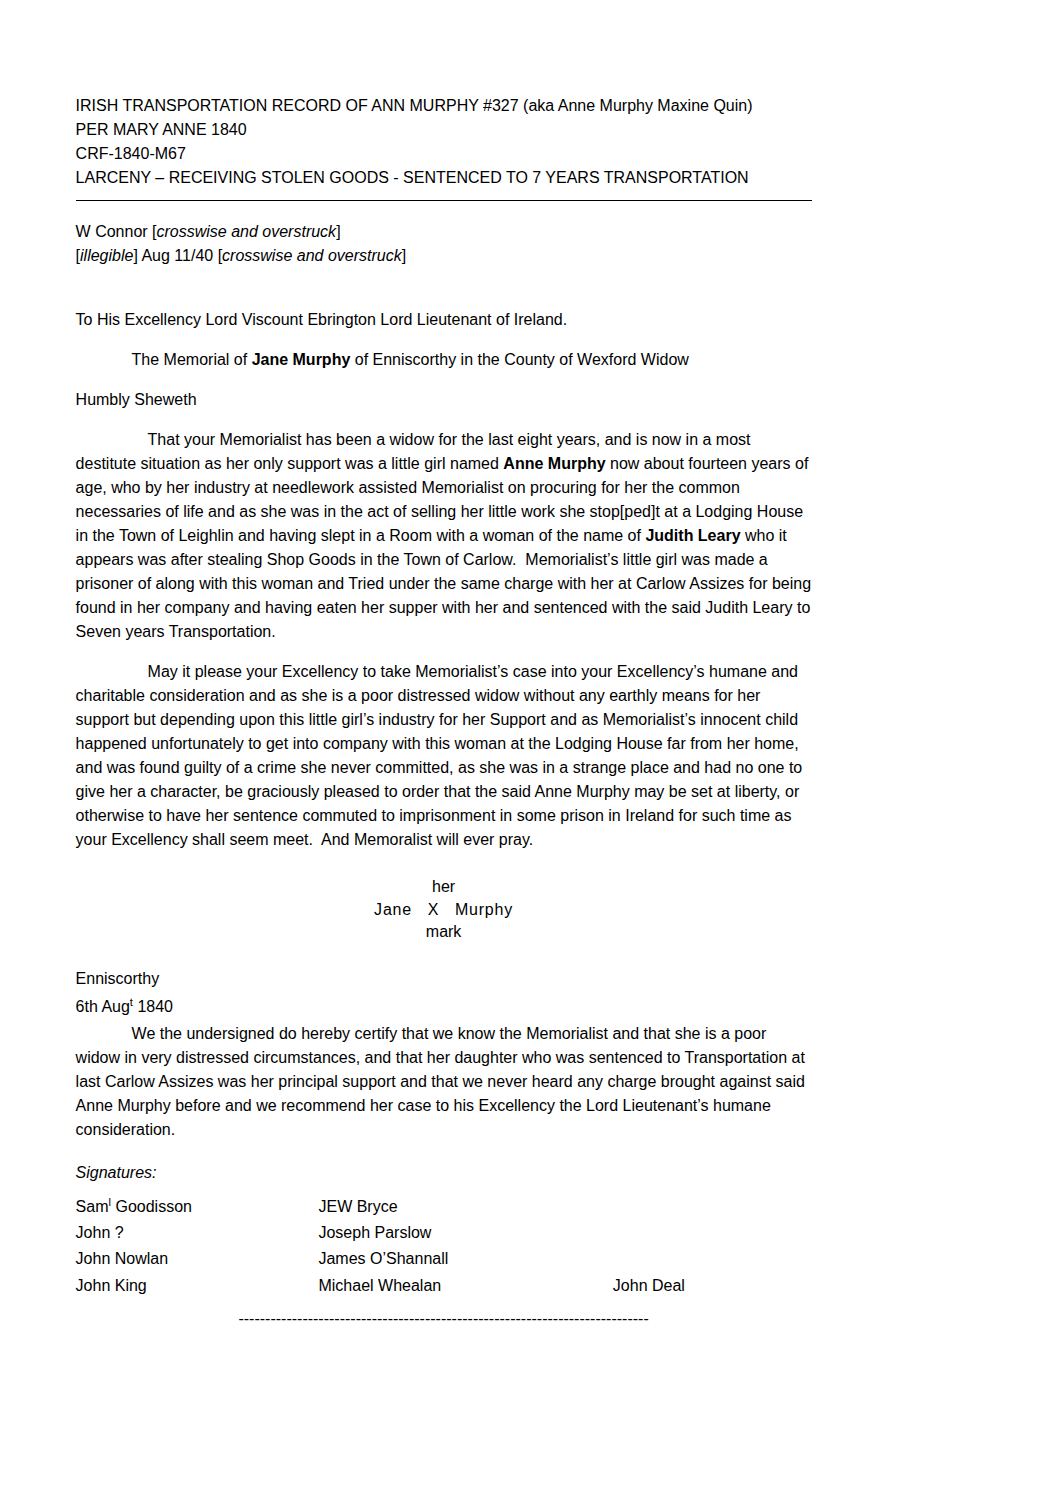IRISH TRANSPORTATION RECORD OF ANN MURPHY #327 (aka Anne Murphy Maxine Quin)
PER MARY ANNE 1840
CRF-1840-M67
LARCENY – RECEIVING STOLEN GOODS - SENTENCED TO 7 YEARS TRANSPORTATION
W Connor [crosswise and overstruck]
[illegible] Aug 11/40 [crosswise and overstruck]
To His Excellency Lord Viscount Ebrington Lord Lieutenant of Ireland.
The Memorial of Jane Murphy of Enniscorthy in the County of Wexford Widow
Humbly Sheweth
That your Memorialist has been a widow for the last eight years, and is now in a most destitute situation as her only support was a little girl named Anne Murphy now about fourteen years of age, who by her industry at needlework assisted Memorialist on procuring for her the common necessaries of life and as she was in the act of selling her little work she stop[ped]t at a Lodging House in the Town of Leighlin and having slept in a Room with a woman of the name of Judith Leary who it appears was after stealing Shop Goods in the Town of Carlow. Memorialist’s little girl was made a prisoner of along with this woman and Tried under the same charge with her at Carlow Assizes for being found in her company and having eaten her supper with her and sentenced with the said Judith Leary to Seven years Transportation.
May it please your Excellency to take Memorialist’s case into your Excellency’s humane and charitable consideration and as she is a poor distressed widow without any earthly means for her support but depending upon this little girl’s industry for her Support and as Memorialist’s innocent child happened unfortunately to get into company with this woman at the Lodging House far from her home, and was found guilty of a crime she never committed, as she was in a strange place and had no one to give her a character, be graciously pleased to order that the said Anne Murphy may be set at liberty, or otherwise to have her sentence commuted to imprisonment in some prison in Ireland for such time as your Excellency shall seem meet. And Memoralist will ever pray.
her Jane X Murphy mark
Enniscorthy
6th Augt 1840
We the undersigned do hereby certify that we know the Memorialist and that she is a poor widow in very distressed circumstances, and that her daughter who was sentenced to Transportation at last Carlow Assizes was her principal support and that we never heard any charge brought against said Anne Murphy before and we recommend her case to his Excellency the Lord Lieutenant’s humane consideration.
Signatures:
| Sam l Goodisson | JEW Bryce | |
| John ? | Joseph Parslow | |
| John Nowlan | James O’Shannall | |
| John King | Michael Whealan | John Deal |
-----------------------------------------------------------------------------